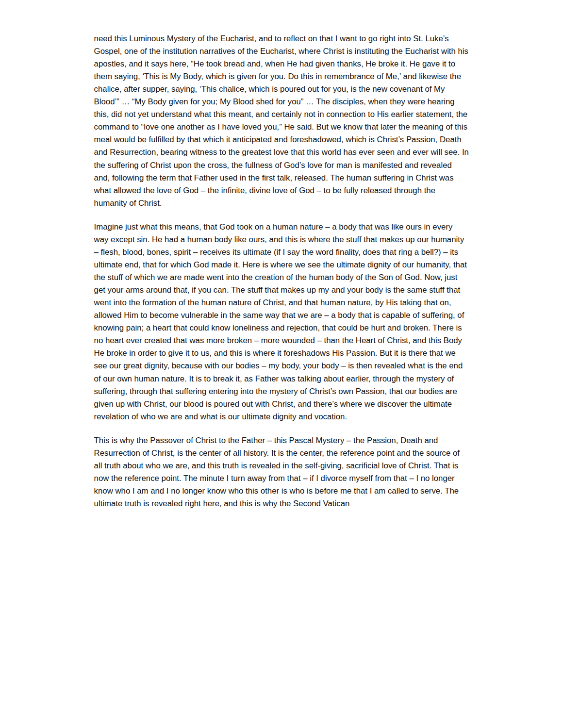need this Luminous Mystery of the Eucharist, and to reflect on that I want to go right into St. Luke’s Gospel, one of the institution narratives of the Eucharist, where Christ is instituting the Eucharist with his apostles, and it says here, “He took bread and, when He had given thanks, He broke it. He gave it to them saying, ‘This is My Body, which is given for you. Do this in remembrance of Me,’ and likewise the chalice, after supper, saying, ‘This chalice, which is poured out for you, is the new covenant of My Blood’” … “My Body given for you; My Blood shed for you” … The disciples, when they were hearing this, did not yet understand what this meant, and certainly not in connection to His earlier statement, the command to “love one another as I have loved you,” He said. But we know that later the meaning of this meal would be fulfilled by that which it anticipated and foreshadowed, which is Christ’s Passion, Death and Resurrection, bearing witness to the greatest love that this world has ever seen and ever will see. In the suffering of Christ upon the cross, the fullness of God’s love for man is manifested and revealed and, following the term that Father used in the first talk, released. The human suffering in Christ was what allowed the love of God – the infinite, divine love of God – to be fully released through the humanity of Christ.
Imagine just what this means, that God took on a human nature – a body that was like ours in every way except sin. He had a human body like ours, and this is where the stuff that makes up our humanity – flesh, blood, bones, spirit – receives its ultimate (if I say the word finality, does that ring a bell?) – its ultimate end, that for which God made it. Here is where we see the ultimate dignity of our humanity, that the stuff of which we are made went into the creation of the human body of the Son of God. Now, just get your arms around that, if you can. The stuff that makes up my and your body is the same stuff that went into the formation of the human nature of Christ, and that human nature, by His taking that on, allowed Him to become vulnerable in the same way that we are – a body that is capable of suffering, of knowing pain; a heart that could know loneliness and rejection, that could be hurt and broken. There is no heart ever created that was more broken – more wounded – than the Heart of Christ, and this Body He broke in order to give it to us, and this is where it foreshadows His Passion. But it is there that we see our great dignity, because with our bodies – my body, your body – is then revealed what is the end of our own human nature. It is to break it, as Father was talking about earlier, through the mystery of suffering, through that suffering entering into the mystery of Christ’s own Passion, that our bodies are given up with Christ, our blood is poured out with Christ, and there’s where we discover the ultimate revelation of who we are and what is our ultimate dignity and vocation.
This is why the Passover of Christ to the Father – this Pascal Mystery – the Passion, Death and Resurrection of Christ, is the center of all history. It is the center, the reference point and the source of all truth about who we are, and this truth is revealed in the self-giving, sacrificial love of Christ. That is now the reference point. The minute I turn away from that – if I divorce myself from that – I no longer know who I am and I no longer know who this other is who is before me that I am called to serve. The ultimate truth is revealed right here, and this is why the Second Vatican